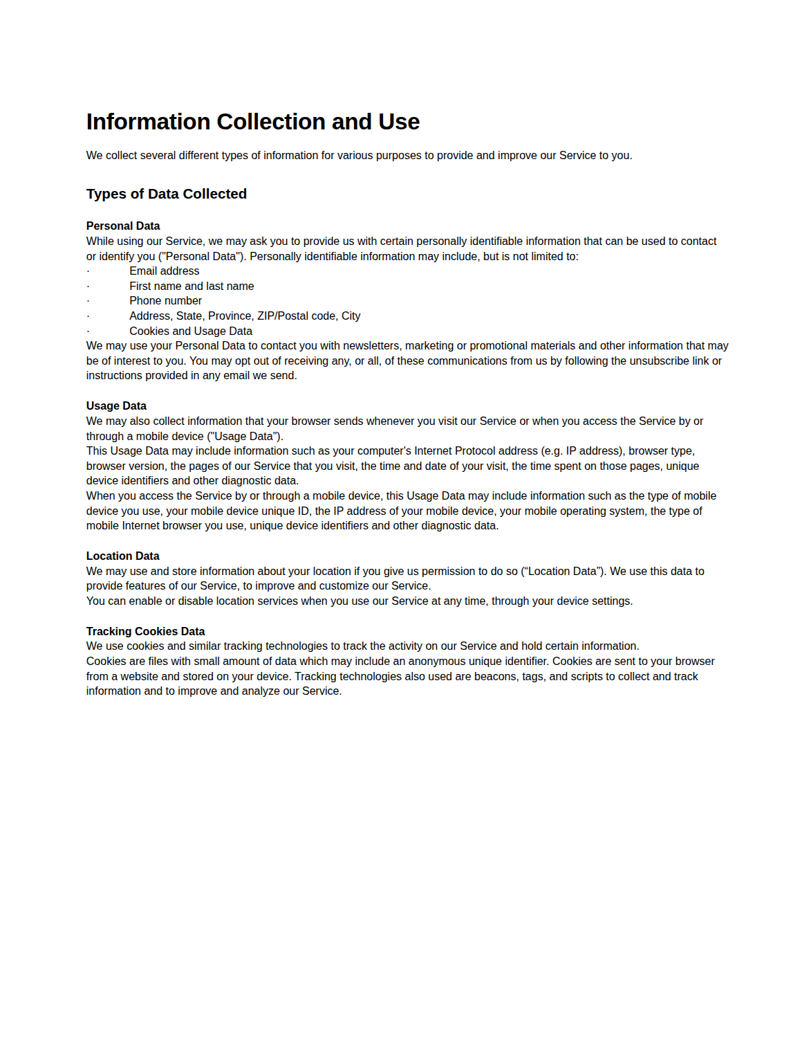Information Collection and Use
We collect several different types of information for various purposes to provide and improve our Service to you.
Types of Data Collected
Personal Data
While using our Service, we may ask you to provide us with certain personally identifiable information that can be used to contact or identify you ("Personal Data"). Personally identifiable information may include, but is not limited to:
·Email address
·First name and last name
·Phone number
·Address, State, Province, ZIP/Postal code, City
·Cookies and Usage Data
We may use your Personal Data to contact you with newsletters, marketing or promotional materials and other information that may be of interest to you. You may opt out of receiving any, or all, of these communications from us by following the unsubscribe link or instructions provided in any email we send.
Usage Data
We may also collect information that your browser sends whenever you visit our Service or when you access the Service by or through a mobile device ("Usage Data").
This Usage Data may include information such as your computer's Internet Protocol address (e.g. IP address), browser type, browser version, the pages of our Service that you visit, the time and date of your visit, the time spent on those pages, unique device identifiers and other diagnostic data.
When you access the Service by or through a mobile device, this Usage Data may include information such as the type of mobile device you use, your mobile device unique ID, the IP address of your mobile device, your mobile operating system, the type of mobile Internet browser you use, unique device identifiers and other diagnostic data.
Location Data
We may use and store information about your location if you give us permission to do so (“Location Data”). We use this data to provide features of our Service, to improve and customize our Service.
You can enable or disable location services when you use our Service at any time, through your device settings.
Tracking Cookies Data
We use cookies and similar tracking technologies to track the activity on our Service and hold certain information.
Cookies are files with small amount of data which may include an anonymous unique identifier. Cookies are sent to your browser from a website and stored on your device. Tracking technologies also used are beacons, tags, and scripts to collect and track information and to improve and analyze our Service.